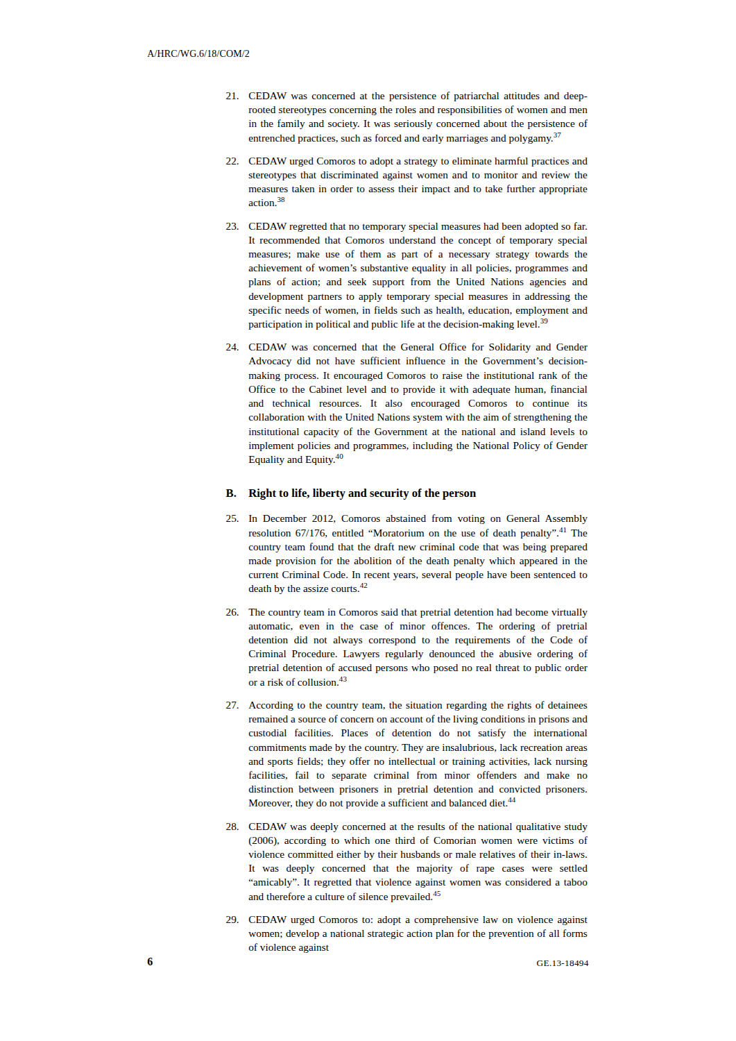A/HRC/WG.6/18/COM/2
21. CEDAW was concerned at the persistence of patriarchal attitudes and deep-rooted stereotypes concerning the roles and responsibilities of women and men in the family and society. It was seriously concerned about the persistence of entrenched practices, such as forced and early marriages and polygamy.37
22. CEDAW urged Comoros to adopt a strategy to eliminate harmful practices and stereotypes that discriminated against women and to monitor and review the measures taken in order to assess their impact and to take further appropriate action.38
23. CEDAW regretted that no temporary special measures had been adopted so far. It recommended that Comoros understand the concept of temporary special measures; make use of them as part of a necessary strategy towards the achievement of women’s substantive equality in all policies, programmes and plans of action; and seek support from the United Nations agencies and development partners to apply temporary special measures in addressing the specific needs of women, in fields such as health, education, employment and participation in political and public life at the decision-making level.39
24. CEDAW was concerned that the General Office for Solidarity and Gender Advocacy did not have sufficient influence in the Government’s decision-making process. It encouraged Comoros to raise the institutional rank of the Office to the Cabinet level and to provide it with adequate human, financial and technical resources. It also encouraged Comoros to continue its collaboration with the United Nations system with the aim of strengthening the institutional capacity of the Government at the national and island levels to implement policies and programmes, including the National Policy of Gender Equality and Equity.40
B. Right to life, liberty and security of the person
25. In December 2012, Comoros abstained from voting on General Assembly resolution 67/176, entitled “Moratorium on the use of death penalty”.41 The country team found that the draft new criminal code that was being prepared made provision for the abolition of the death penalty which appeared in the current Criminal Code. In recent years, several people have been sentenced to death by the assize courts.42
26. The country team in Comoros said that pretrial detention had become virtually automatic, even in the case of minor offences. The ordering of pretrial detention did not always correspond to the requirements of the Code of Criminal Procedure. Lawyers regularly denounced the abusive ordering of pretrial detention of accused persons who posed no real threat to public order or a risk of collusion.43
27. According to the country team, the situation regarding the rights of detainees remained a source of concern on account of the living conditions in prisons and custodial facilities. Places of detention do not satisfy the international commitments made by the country. They are insalubrious, lack recreation areas and sports fields; they offer no intellectual or training activities, lack nursing facilities, fail to separate criminal from minor offenders and make no distinction between prisoners in pretrial detention and convicted prisoners. Moreover, they do not provide a sufficient and balanced diet.44
28. CEDAW was deeply concerned at the results of the national qualitative study (2006), according to which one third of Comorian women were victims of violence committed either by their husbands or male relatives of their in-laws. It was deeply concerned that the majority of rape cases were settled “amicably”. It regretted that violence against women was considered a taboo and therefore a culture of silence prevailed.45
29. CEDAW urged Comoros to: adopt a comprehensive law on violence against women; develop a national strategic action plan for the prevention of all forms of violence against
6 GE.13-18494